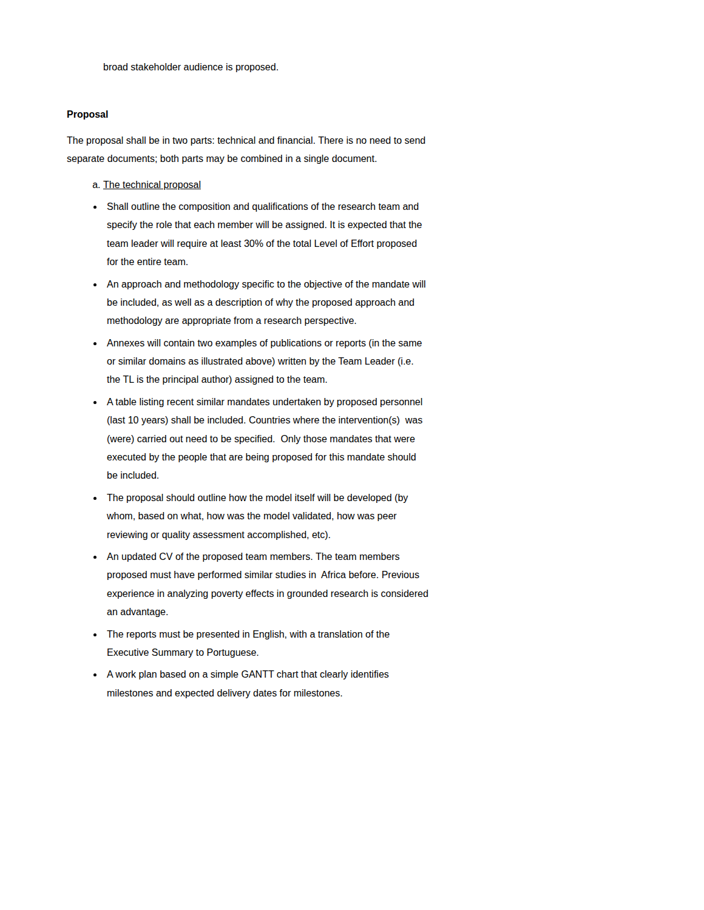broad stakeholder audience is proposed.
Proposal
The proposal shall be in two parts: technical and financial. There is no need to send separate documents; both parts may be combined in a single document.
The technical proposal
Shall outline the composition and qualifications of the research team and specify the role that each member will be assigned. It is expected that the team leader will require at least 30% of the total Level of Effort proposed for the entire team.
An approach and methodology specific to the objective of the mandate will be included, as well as a description of why the proposed approach and methodology are appropriate from a research perspective.
Annexes will contain two examples of publications or reports (in the same or similar domains as illustrated above) written by the Team Leader (i.e. the TL is the principal author) assigned to the team.
A table listing recent similar mandates undertaken by proposed personnel (last 10 years) shall be included. Countries where the intervention(s) was (were) carried out need to be specified. Only those mandates that were executed by the people that are being proposed for this mandate should be included.
The proposal should outline how the model itself will be developed (by whom, based on what, how was the model validated, how was peer reviewing or quality assessment accomplished, etc).
An updated CV of the proposed team members. The team members proposed must have performed similar studies in Africa before. Previous experience in analyzing poverty effects in grounded research is considered an advantage.
The reports must be presented in English, with a translation of the Executive Summary to Portuguese.
A work plan based on a simple GANTT chart that clearly identifies milestones and expected delivery dates for milestones.